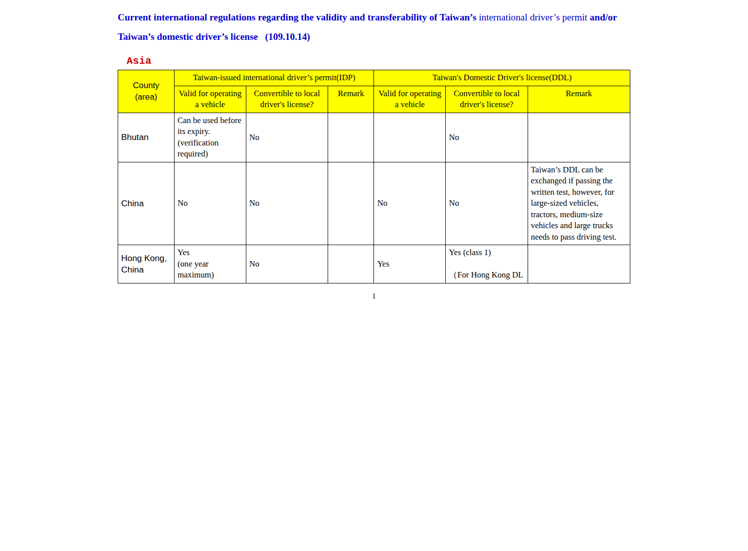Current international regulations regarding the validity and transferability of Taiwan’s international driver’s permit and/or Taiwan’s domestic driver’s license (109.10.14)
Asia
| County (area) | Taiwan-issued international driver’s permit(IDP) | Taiwan's Domestic Driver's license(DDL) |
| --- | --- | --- |
| Valid for operating a vehicle | Convertible to local driver's license? | Remark | Valid for operating a vehicle | Convertible to local driver's license? | Remark |
| Bhutan | Can be used before its expiry. (verification required) | No | | | No | |
| China | No | No | | No | No | Taiwan’s DDL can be exchanged if passing the written test, however, for large-sized vehicles, tractors, medium-size vehicles and large trucks needs to pass driving test. |
| Hong Kong, China | Yes (one year maximum) | No | | Yes | Yes (class 1) （For Hong Kong DL | |
1